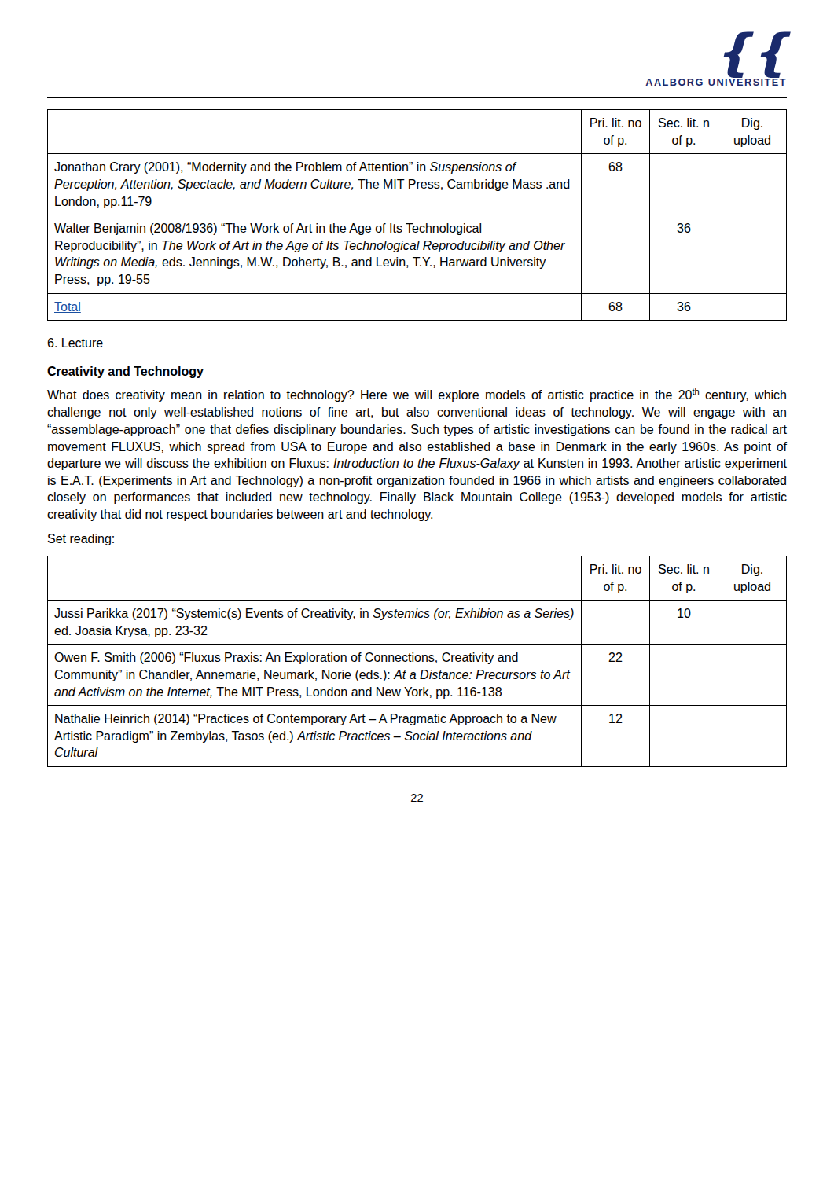❴❴
AALBORG UNIVERSITET
| | Pri. lit. no of p. | Sec. lit. n of p. | Dig. upload |
| --- | --- | --- | --- |
| Jonathan Crary (2001), “Modernity and the Problem of Attention” in Suspensions of Perception, Attention, Spectacle, and Modern Culture, The MIT Press, Cambridge Mass .and London, pp.11-79 | 68 | | |
| Walter Benjamin (2008/1936) “The Work of Art in the Age of Its Technological Reproducibility”, in The Work of Art in the Age of Its Technological Reproducibility and Other Writings on Media, eds. Jennings, M.W., Doherty, B., and Levin, T.Y., Harward University Press, pp. 19-55 | | 36 | |
| Total | 68 | 36 | |
6. Lecture
Creativity and Technology
What does creativity mean in relation to technology? Here we will explore models of artistic practice in the 20th century, which challenge not only well-established notions of fine art, but also conventional ideas of technology. We will engage with an “assemblage-approach” one that defies disciplinary boundaries. Such types of artistic investigations can be found in the radical art movement FLUXUS, which spread from USA to Europe and also established a base in Denmark in the early 1960s. As point of departure we will discuss the exhibition on Fluxus: Introduction to the Fluxus-Galaxy at Kunsten in 1993. Another artistic experiment is E.A.T. (Experiments in Art and Technology) a non-profit organization founded in 1966 in which artists and engineers collaborated closely on performances that included new technology. Finally Black Mountain College (1953-) developed models for artistic creativity that did not respect boundaries between art and technology.
Set reading:
| | Pri. lit. no of p. | Sec. lit. n of p. | Dig. upload |
| --- | --- | --- | --- |
| Jussi Parikka (2017) “Systemic(s) Events of Creativity, in Systemics (or, Exhibion as a Series) ed. Joasia Krysa, pp. 23-32 | | 10 | |
| Owen F. Smith (2006) “Fluxus Praxis: An Exploration of Connections, Creativity and Community” in Chandler, Annemarie, Neumark, Norie (eds.): At a Distance: Precursors to Art and Activism on the Internet, The MIT Press, London and New York, pp. 116-138 | 22 | | |
| Nathalie Heinrich (2014) “Practices of Contemporary Art – A Pragmatic Approach to a New Artistic Paradigm” in Zembylas, Tasos (ed.) Artistic Practices – Social Interactions and Cultural | 12 | | |
22